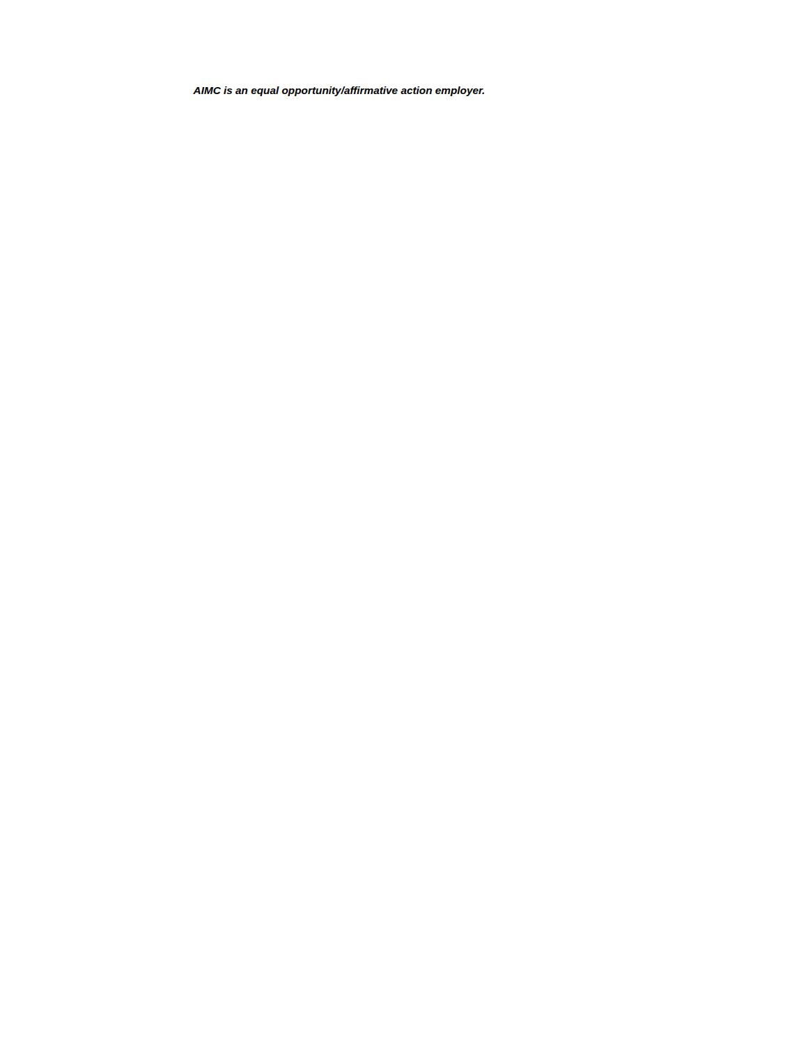AIMC is an equal opportunity/affirmative action employer.